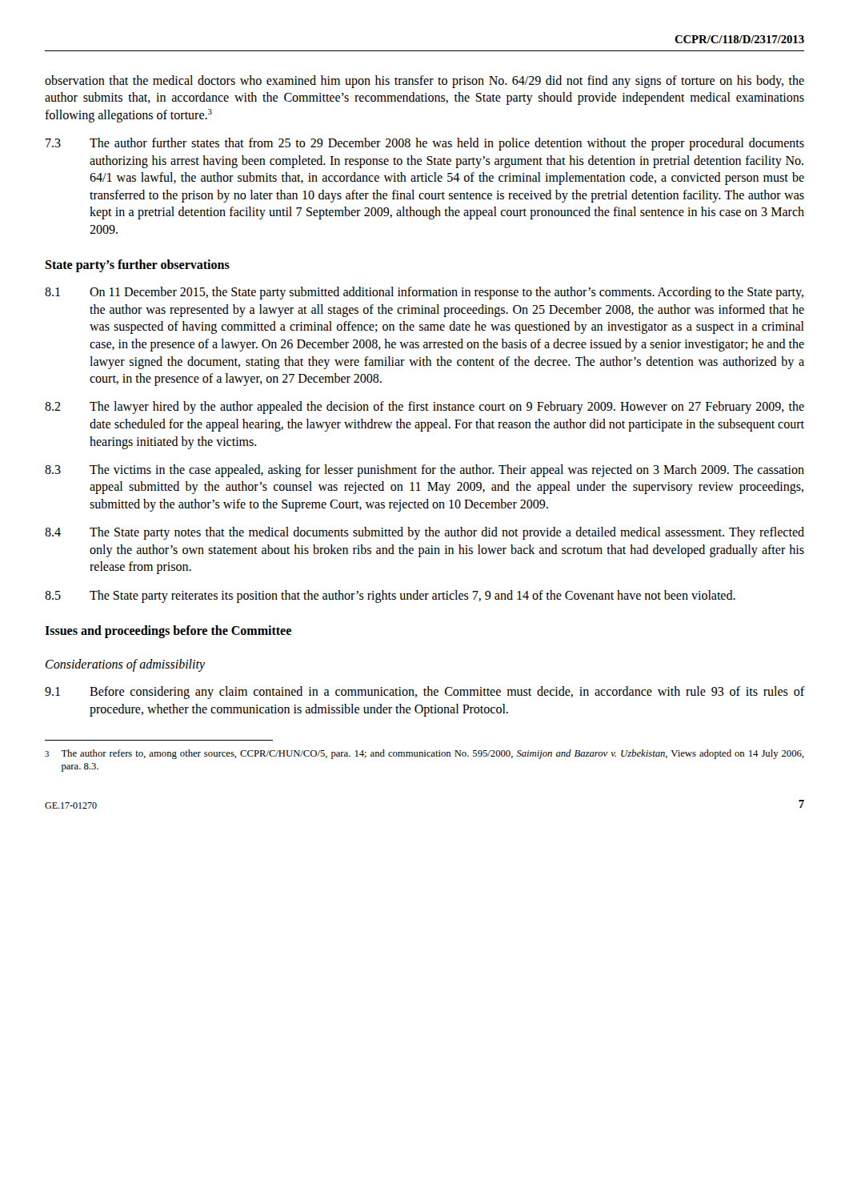CCPR/C/118/D/2317/2013
observation that the medical doctors who examined him upon his transfer to prison No. 64/29 did not find any signs of torture on his body, the author submits that, in accordance with the Committee’s recommendations, the State party should provide independent medical examinations following allegations of torture.3
7.3
The author further states that from 25 to 29 December 2008 he was held in police detention without the proper procedural documents authorizing his arrest having been completed. In response to the State party’s argument that his detention in pretrial detention facility No. 64/1 was lawful, the author submits that, in accordance with article 54 of the criminal implementation code, a convicted person must be transferred to the prison by no later than 10 days after the final court sentence is received by the pretrial detention facility. The author was kept in a pretrial detention facility until 7 September 2009, although the appeal court pronounced the final sentence in his case on 3 March 2009.
State party’s further observations
8.1
On 11 December 2015, the State party submitted additional information in response to the author’s comments. According to the State party, the author was represented by a lawyer at all stages of the criminal proceedings. On 25 December 2008, the author was informed that he was suspected of having committed a criminal offence; on the same date he was questioned by an investigator as a suspect in a criminal case, in the presence of a lawyer. On 26 December 2008, he was arrested on the basis of a decree issued by a senior investigator; he and the lawyer signed the document, stating that they were familiar with the content of the decree. The author’s detention was authorized by a court, in the presence of a lawyer, on 27 December 2008.
8.2
The lawyer hired by the author appealed the decision of the first instance court on 9 February 2009. However on 27 February 2009, the date scheduled for the appeal hearing, the lawyer withdrew the appeal. For that reason the author did not participate in the subsequent court hearings initiated by the victims.
8.3
The victims in the case appealed, asking for lesser punishment for the author. Their appeal was rejected on 3 March 2009. The cassation appeal submitted by the author’s counsel was rejected on 11 May 2009, and the appeal under the supervisory review proceedings, submitted by the author’s wife to the Supreme Court, was rejected on 10 December 2009.
8.4
The State party notes that the medical documents submitted by the author did not provide a detailed medical assessment. They reflected only the author’s own statement about his broken ribs and the pain in his lower back and scrotum that had developed gradually after his release from prison.
8.5
The State party reiterates its position that the author’s rights under articles 7, 9 and 14 of the Covenant have not been violated.
Issues and proceedings before the Committee
Considerations of admissibility
9.1
Before considering any claim contained in a communication, the Committee must decide, in accordance with rule 93 of its rules of procedure, whether the communication is admissible under the Optional Protocol.
3
The author refers to, among other sources, CCPR/C/HUN/CO/5, para. 14; and communication No. 595/2000, Saimijon and Bazarov v. Uzbekistan, Views adopted on 14 July 2006, para. 8.3.
GE.17-01270
7